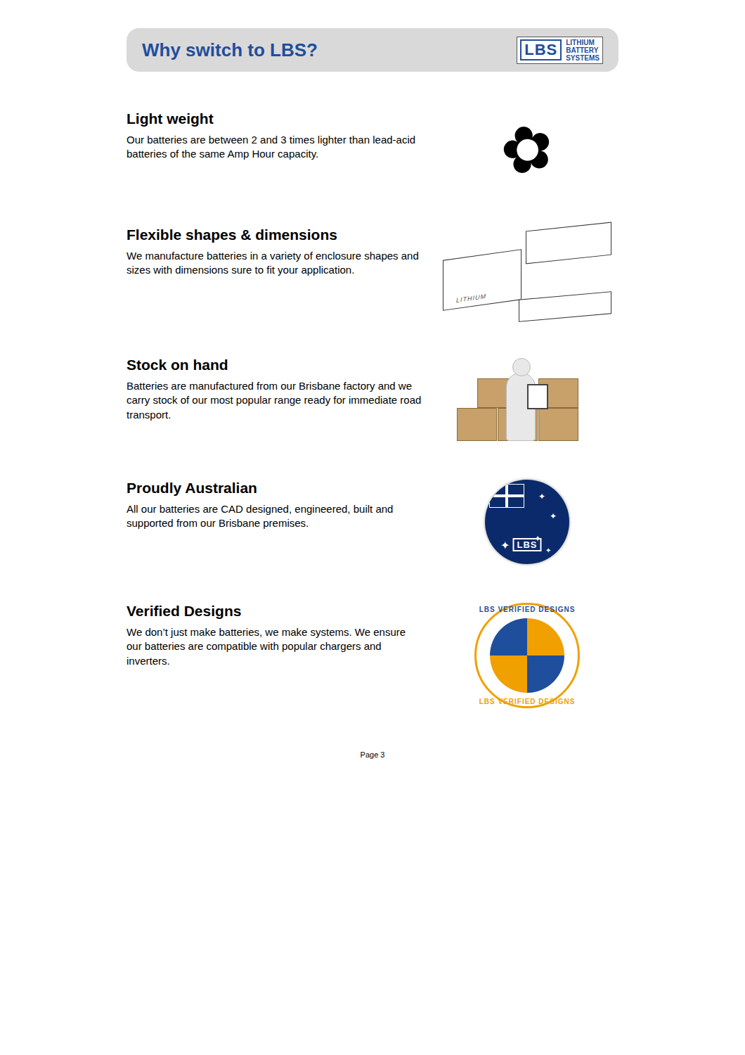Why switch to LBS?
LBS Lithium
Battery
Systems
Light weight
Our batteries are between 2 and 3 times lighter than lead-acid batteries of the same Amp Hour capacity.
✿
Flexible shapes & dimensions
We manufacture batteries in a variety of enclosure shapes and sizes with dimensions sure to fit your application.
Stock on hand
Batteries are manufactured from our Brisbane factory and we carry stock of our most popular range ready for immediate road transport.
Proudly Australian
All our batteries are CAD designed, engineered, built and supported from our Brisbane premises.
✦ ✦ ✦ ✦ ✦ LBS
Verified Designs
We don’t just make batteries, we make systems. We ensure our batteries are compatible with popular chargers and inverters.
LBS VERIFIED DESIGNS
LBS VERIFIED DESIGNS
Page 3